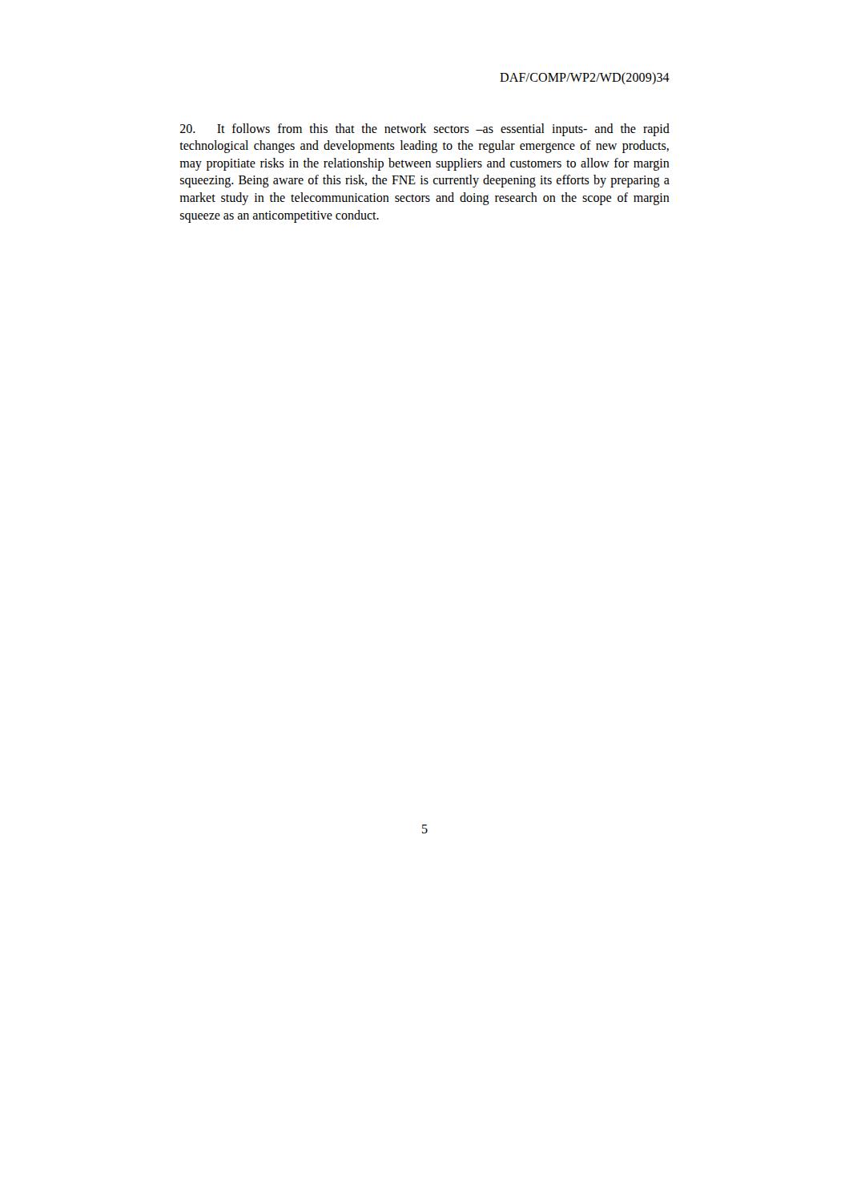DAF/COMP/WP2/WD(2009)34
20. It follows from this that the network sectors –as essential inputs- and the rapid technological changes and developments leading to the regular emergence of new products, may propitiate risks in the relationship between suppliers and customers to allow for margin squeezing. Being aware of this risk, the FNE is currently deepening its efforts by preparing a market study in the telecommunication sectors and doing research on the scope of margin squeeze as an anticompetitive conduct.
5